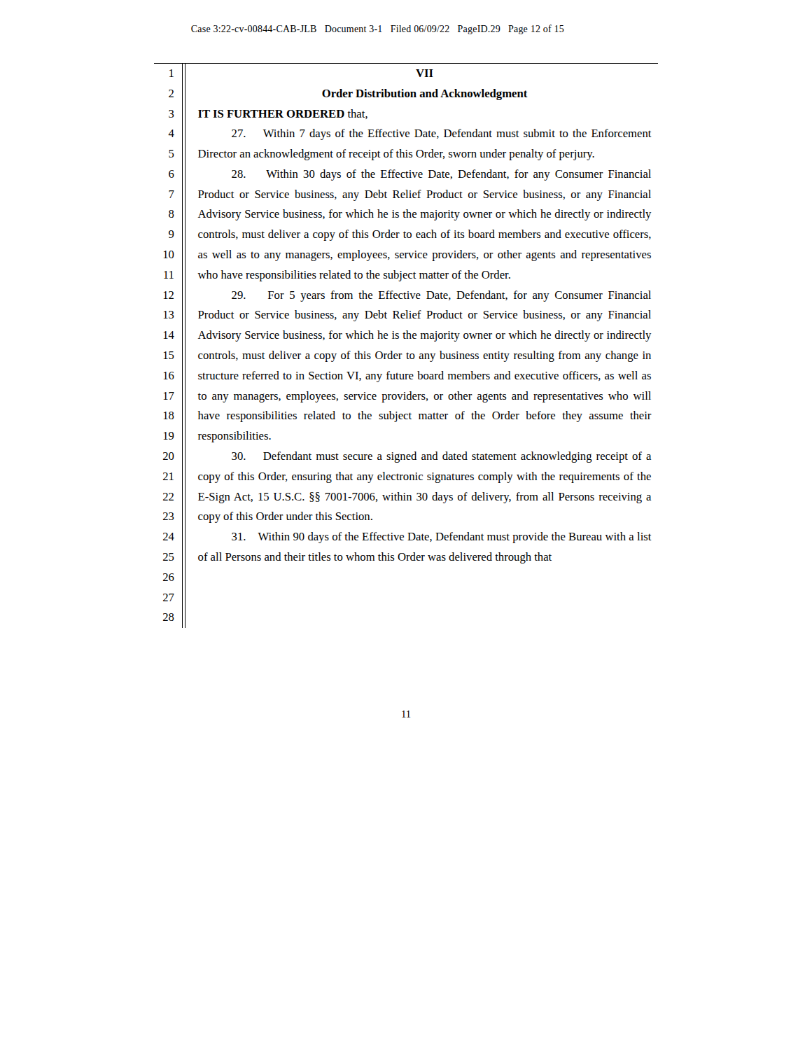Case 3:22-cv-00844-CAB-JLB Document 3-1 Filed 06/09/22 PageID.29 Page 12 of 15
1
2
3
4
5
6
7
8
9
10
11
12
13
14
15
16
17
18
19
20
21
22
23
24
25
26
27
28
VII
Order Distribution and Acknowledgment
IT IS FURTHER ORDERED that,
27. Within 7 days of the Effective Date, Defendant must submit to the Enforcement Director an acknowledgment of receipt of this Order, sworn under penalty of perjury.
28. Within 30 days of the Effective Date, Defendant, for any Consumer Financial Product or Service business, any Debt Relief Product or Service business, or any Financial Advisory Service business, for which he is the majority owner or which he directly or indirectly controls, must deliver a copy of this Order to each of its board members and executive officers, as well as to any managers, employees, service providers, or other agents and representatives who have responsibilities related to the subject matter of the Order.
29. For 5 years from the Effective Date, Defendant, for any Consumer Financial Product or Service business, any Debt Relief Product or Service business, or any Financial Advisory Service business, for which he is the majority owner or which he directly or indirectly controls, must deliver a copy of this Order to any business entity resulting from any change in structure referred to in Section VI, any future board members and executive officers, as well as to any managers, employees, service providers, or other agents and representatives who will have responsibilities related to the subject matter of the Order before they assume their responsibilities.
30. Defendant must secure a signed and dated statement acknowledging receipt of a copy of this Order, ensuring that any electronic signatures comply with the requirements of the E-Sign Act, 15 U.S.C. §§ 7001-7006, within 30 days of delivery, from all Persons receiving a copy of this Order under this Section.
31. Within 90 days of the Effective Date, Defendant must provide the Bureau with a list of all Persons and their titles to whom this Order was delivered through that
11